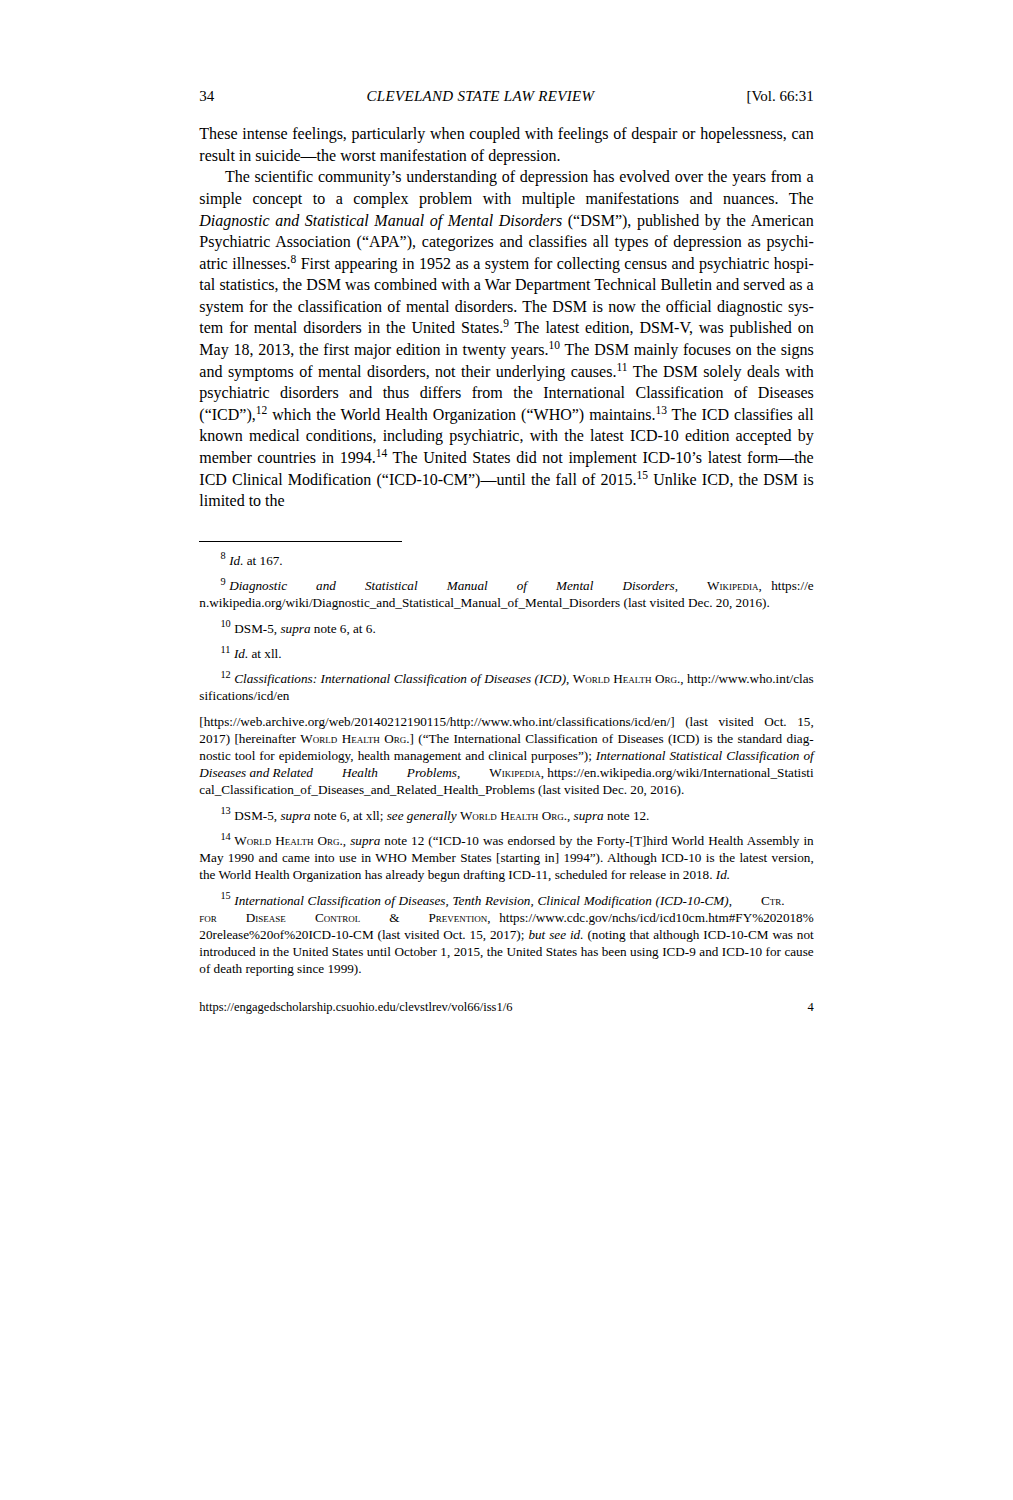34 CLEVELAND STATE LAW REVIEW [Vol. 66:31
These intense feelings, particularly when coupled with feelings of despair or hopelessness, can result in suicide—the worst manifestation of depression.
The scientific community’s understanding of depression has evolved over the years from a simple concept to a complex problem with multiple manifestations and nuances. The Diagnostic and Statistical Manual of Mental Disorders (“DSM”), published by the American Psychiatric Association (“APA”), categorizes and classifies all types of depression as psychiatric illnesses.8 First appearing in 1952 as a system for collecting census and psychiatric hospital statistics, the DSM was combined with a War Department Technical Bulletin and served as a system for the classification of mental disorders. The DSM is now the official diagnostic system for mental disorders in the United States.9 The latest edition, DSM-V, was published on May 18, 2013, the first major edition in twenty years.10 The DSM mainly focuses on the signs and symptoms of mental disorders, not their underlying causes.11 The DSM solely deals with psychiatric disorders and thus differs from the International Classification of Diseases (“ICD”),12 which the World Health Organization (“WHO”) maintains.13 The ICD classifies all known medical conditions, including psychiatric, with the latest ICD-10 edition accepted by member countries in 1994.14 The United States did not implement ICD-10’s latest form—the ICD Clinical Modification (“ICD-10-CM”)—until the fall of 2015.15 Unlike ICD, the DSM is limited to the
8 Id. at 167.
9 Diagnostic and Statistical Manual of Mental Disorders, Wikipedia, https://en.wikipedia.org/wiki/Diagnostic_and_Statistical_Manual_of_Mental_Disorders (last visited Dec. 20, 2016).
10 DSM-5, supra note 6, at 6.
11 Id. at xll.
12 Classifications: International Classification of Diseases (ICD), World Health Org., http://www.who.int/classifications/icd/en
[https://web.archive.org/web/20140212190115/http://www.who.int/classifications/icd/en/] (last visited Oct. 15, 2017) [hereinafter World Health Org.] (“The International Classification of Diseases (ICD) is the standard diagnostic tool for epidemiology, health management and clinical purposes”); International Statistical Classification of Diseases and Related Health Problems, Wikipedia, https://en.wikipedia.org/wiki/International_Statistical_Classification_of_Diseases_and_Related_Health_Problems (last visited Dec. 20, 2016).
13 DSM-5, supra note 6, at xll; see generally World Health Org., supra note 12.
14 World Health Org., supra note 12 (“ICD-10 was endorsed by the Forty-[T]hird World Health Assembly in May 1990 and came into use in WHO Member States [starting in] 1994”). Although ICD-10 is the latest version, the World Health Organization has already begun drafting ICD-11, scheduled for release in 2018. Id.
15 International Classification of Diseases, Tenth Revision, Clinical Modification (ICD-10-CM), Ctr. for Disease Control & Prevention, https://www.cdc.gov/nchs/icd/icd10cm.htm#FY%202018%20release%20of%20ICD-10-CM (last visited Oct. 15, 2017); but see id. (noting that although ICD-10-CM was not introduced in the United States until October 1, 2015, the United States has been using ICD-9 and ICD-10 for cause of death reporting since 1999).
https://engagedscholarship.csuohio.edu/clevstlrev/vol66/iss1/6 4